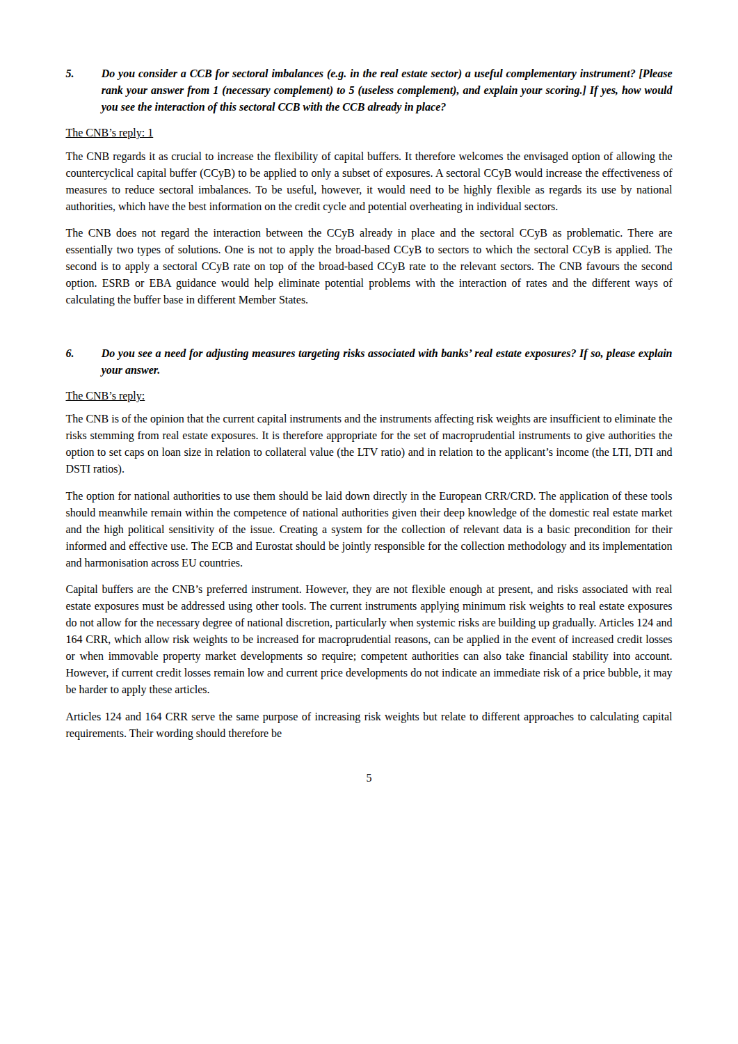5. Do you consider a CCB for sectoral imbalances (e.g. in the real estate sector) a useful complementary instrument? [Please rank your answer from 1 (necessary complement) to 5 (useless complement), and explain your scoring.] If yes, how would you see the interaction of this sectoral CCB with the CCB already in place?
The CNB’s reply: 1
The CNB regards it as crucial to increase the flexibility of capital buffers. It therefore welcomes the envisaged option of allowing the countercyclical capital buffer (CCyB) to be applied to only a subset of exposures. A sectoral CCyB would increase the effectiveness of measures to reduce sectoral imbalances. To be useful, however, it would need to be highly flexible as regards its use by national authorities, which have the best information on the credit cycle and potential overheating in individual sectors.
The CNB does not regard the interaction between the CCyB already in place and the sectoral CCyB as problematic. There are essentially two types of solutions. One is not to apply the broad-based CCyB to sectors to which the sectoral CCyB is applied. The second is to apply a sectoral CCyB rate on top of the broad-based CCyB rate to the relevant sectors. The CNB favours the second option. ESRB or EBA guidance would help eliminate potential problems with the interaction of rates and the different ways of calculating the buffer base in different Member States.
6. Do you see a need for adjusting measures targeting risks associated with banks’ real estate exposures? If so, please explain your answer.
The CNB’s reply:
The CNB is of the opinion that the current capital instruments and the instruments affecting risk weights are insufficient to eliminate the risks stemming from real estate exposures. It is therefore appropriate for the set of macroprudential instruments to give authorities the option to set caps on loan size in relation to collateral value (the LTV ratio) and in relation to the applicant’s income (the LTI, DTI and DSTI ratios).
The option for national authorities to use them should be laid down directly in the European CRR/CRD. The application of these tools should meanwhile remain within the competence of national authorities given their deep knowledge of the domestic real estate market and the high political sensitivity of the issue. Creating a system for the collection of relevant data is a basic precondition for their informed and effective use. The ECB and Eurostat should be jointly responsible for the collection methodology and its implementation and harmonisation across EU countries.
Capital buffers are the CNB’s preferred instrument. However, they are not flexible enough at present, and risks associated with real estate exposures must be addressed using other tools. The current instruments applying minimum risk weights to real estate exposures do not allow for the necessary degree of national discretion, particularly when systemic risks are building up gradually. Articles 124 and 164 CRR, which allow risk weights to be increased for macroprudential reasons, can be applied in the event of increased credit losses or when immovable property market developments so require; competent authorities can also take financial stability into account. However, if current credit losses remain low and current price developments do not indicate an immediate risk of a price bubble, it may be harder to apply these articles.
Articles 124 and 164 CRR serve the same purpose of increasing risk weights but relate to different approaches to calculating capital requirements. Their wording should therefore be
5